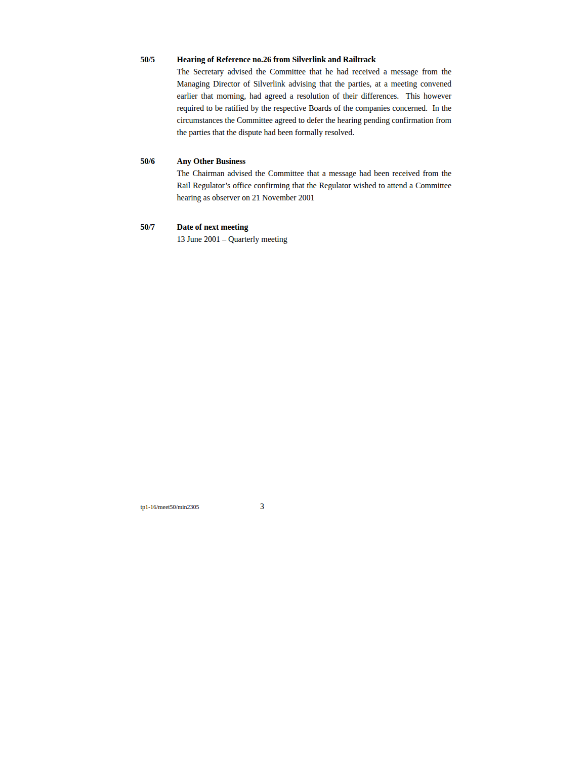50/5
Hearing of Reference no.26 from Silverlink and Railtrack
The Secretary advised the Committee that he had received a message from the Managing Director of Silverlink advising that the parties, at a meeting convened earlier that morning, had agreed a resolution of their differences. This however required to be ratified by the respective Boards of the companies concerned. In the circumstances the Committee agreed to defer the hearing pending confirmation from the parties that the dispute had been formally resolved.
50/6
Any Other Business
The Chairman advised the Committee that a message had been received from the Rail Regulator’s office confirming that the Regulator wished to attend a Committee hearing as observer on 21 November 2001
50/7
Date of next meeting
13 June 2001 – Quarterly meeting
tp1-16/meet50/min2305 3